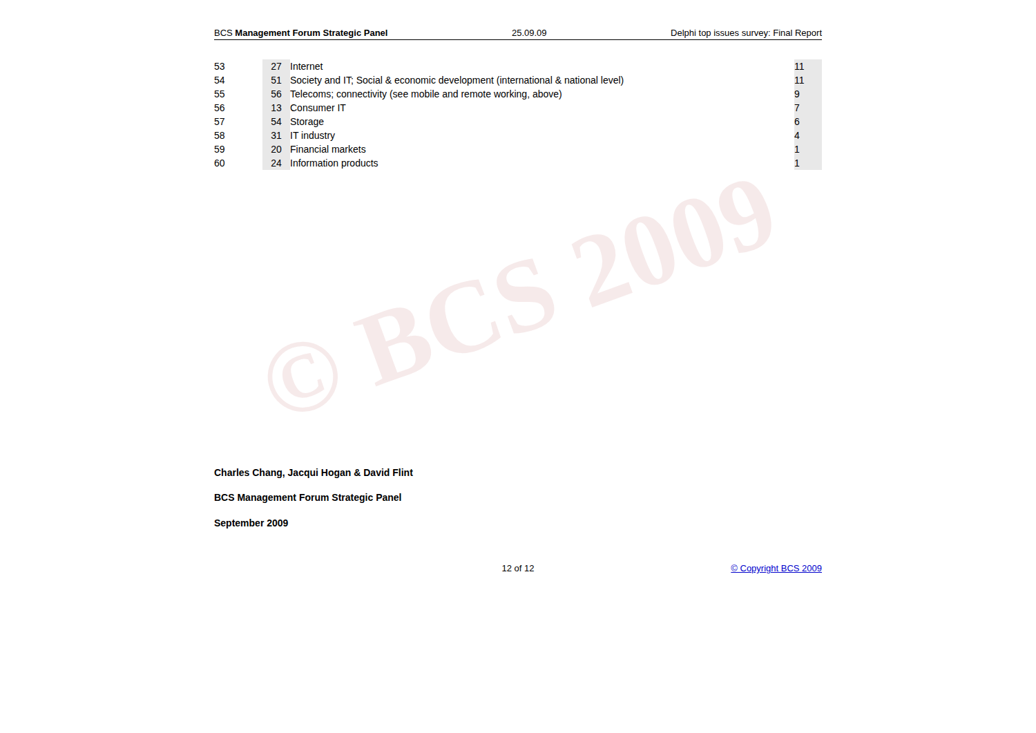© BCS 2009
BCS Management Forum Strategic Panel
25.09.09
Delphi top issues survey: Final Report
| 53 | 27 | Internet | 11 |
| 54 | 51 | Society and IT; Social & economic development (international & national level) | 11 |
| 55 | 56 | Telecoms; connectivity (see mobile and remote working, above) | 9 |
| 56 | 13 | Consumer IT | 7 |
| 57 | 54 | Storage | 6 |
| 58 | 31 | IT industry | 4 |
| 59 | 20 | Financial markets | 1 |
| 60 | 24 | Information products | 1 |
Charles Chang, Jacqui Hogan & David Flint
BCS Management Forum Strategic Panel
September 2009
12 of 12
© Copyright BCS 2009